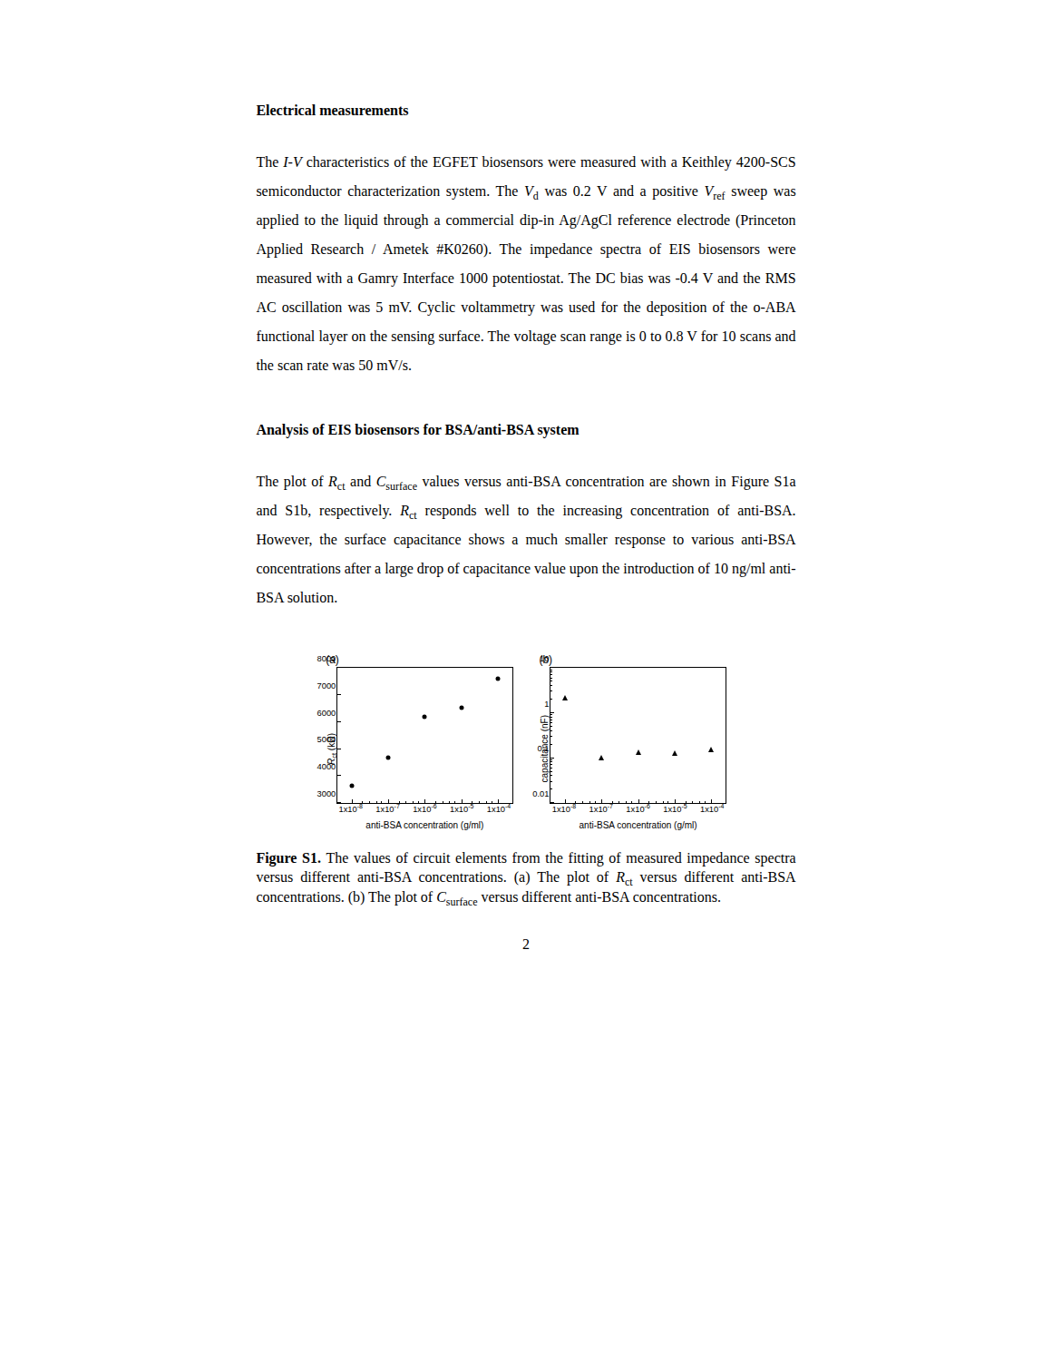Electrical measurements
The I-V characteristics of the EGFET biosensors were measured with a Keithley 4200-SCS semiconductor characterization system. The Vd was 0.2 V and a positive Vref sweep was applied to the liquid through a commercial dip-in Ag/AgCl reference electrode (Princeton Applied Research / Ametek #K0260). The impedance spectra of EIS biosensors were measured with a Gamry Interface 1000 potentiostat. The DC bias was -0.4 V and the RMS AC oscillation was 5 mV. Cyclic voltammetry was used for the deposition of the o-ABA functional layer on the sensing surface. The voltage scan range is 0 to 0.8 V for 10 scans and the scan rate was 50 mV/s.
Analysis of EIS biosensors for BSA/anti-BSA system
The plot of Rct and Csurface values versus anti-BSA concentration are shown in Figure S1a and S1b, respectively. Rct responds well to the increasing concentration of anti-BSA. However, the surface capacitance shows a much smaller response to various anti-BSA concentrations after a large drop of capacitance value upon the introduction of 10 ng/ml anti-BSA solution.
(a)
Rct (kΩ)
8000
7000
6000
5000
4000
3000
1x10-8 1x10-7 1x10-6 1x10-5 1x10-4
anti-BSA concentration (g/ml)
(b)
capacitance (nF)
10
1
0.1
0.01
1x10-8 1x10-7 1x10-6 1x10-5 1x10-4
anti-BSA concentration (g/ml)
Figure S1. The values of circuit elements from the fitting of measured impedance spectra versus different anti-BSA concentrations. (a) The plot of Rct versus different anti-BSA concentrations. (b) The plot of Csurface versus different anti-BSA concentrations.
2